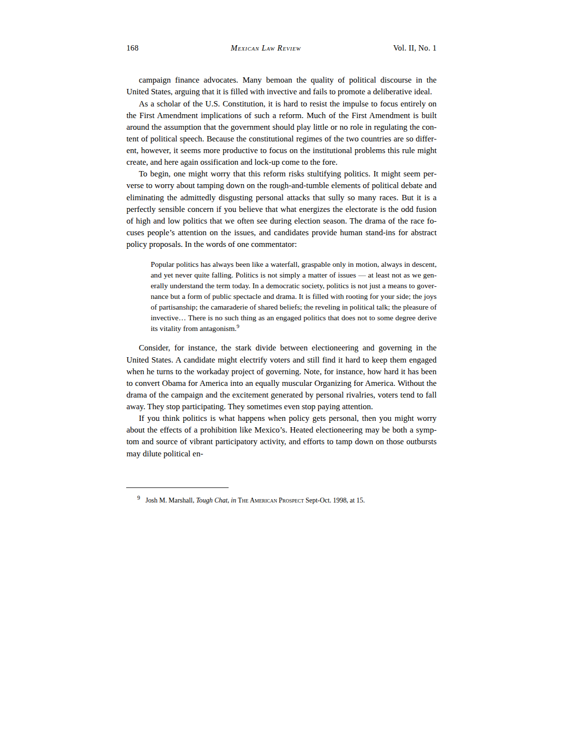168 Mexican Law Review Vol. II, No. 1
campaign finance advocates. Many bemoan the quality of political discourse in the United States, arguing that it is filled with invective and fails to promote a deliberative ideal.
As a scholar of the U.S. Constitution, it is hard to resist the impulse to focus entirely on the First Amendment implications of such a reform. Much of the First Amendment is built around the assumption that the government should play little or no role in regulating the content of political speech. Because the constitutional regimes of the two countries are so different, however, it seems more productive to focus on the institutional problems this rule might create, and here again ossification and lock-up come to the fore.
To begin, one might worry that this reform risks stultifying politics. It might seem perverse to worry about tamping down on the rough-and-tumble elements of political debate and eliminating the admittedly disgusting personal attacks that sully so many races. But it is a perfectly sensible concern if you believe that what energizes the electorate is the odd fusion of high and low politics that we often see during election season. The drama of the race focuses people’s attention on the issues, and candidates provide human stand-ins for abstract policy proposals. In the words of one commentator:
Popular politics has always been like a waterfall, graspable only in motion, always in descent, and yet never quite falling. Politics is not simply a matter of issues — at least not as we generally understand the term today. In a democratic society, politics is not just a means to governance but a form of public spectacle and drama. It is filled with rooting for your side; the joys of partisanship; the camaraderie of shared beliefs; the reveling in political talk; the pleasure of invective… There is no such thing as an engaged politics that does not to some degree derive its vitality from antagonism.9
Consider, for instance, the stark divide between electioneering and governing in the United States. A candidate might electrify voters and still find it hard to keep them engaged when he turns to the workaday project of governing. Note, for instance, how hard it has been to convert Obama for America into an equally muscular Organizing for America. Without the drama of the campaign and the excitement generated by personal rivalries, voters tend to fall away. They stop participating. They sometimes even stop paying attention.
If you think politics is what happens when policy gets personal, then you might worry about the effects of a prohibition like Mexico’s. Heated electioneering may be both a symptom and source of vibrant participatory activity, and efforts to tamp down on those outbursts may dilute political en-
9 Josh M. Marshall, Tough Chat, in The American Prospect Sept-Oct. 1998, at 15.